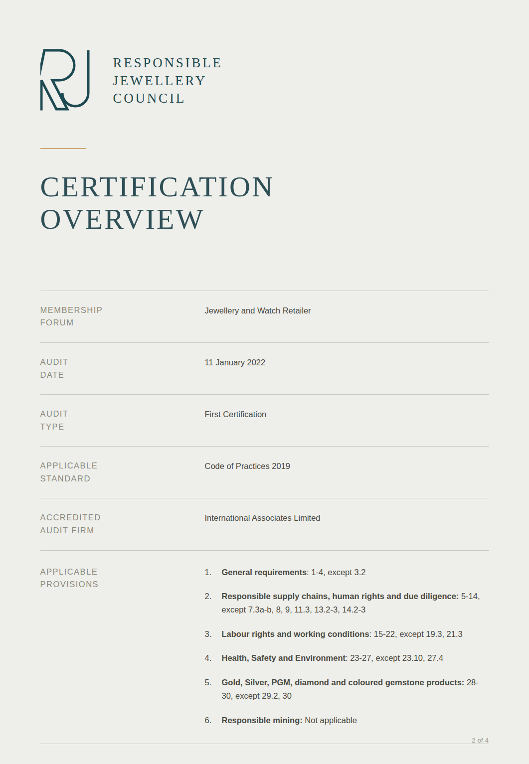Responsible
Jewellery
Council
Certification
Overview
| Membership Forum | Jewellery and Watch Retailer |
| Audit Date | 11 January 2022 |
| Audit Type | First Certification |
| Applicable Standard | Code of Practices 2019 |
| Accredited Audit Firm | International Associates Limited |
| Applicable Provisions | General requirements : 1-4, except 3.2 Responsible supply chains, human rights and due diligence: 5-14, except 7.3a-b, 8, 9, 11.3, 13.2-3, 14.2-3 Labour rights and working conditions : 15-22, except 19.3, 21.3 Health, Safety and Environment : 23-27, except 23.10, 27.4 Gold, Silver, PGM, diamond and coloured gemstone products: 28-30, except 29.2, 30 Responsible mining: Not applicable |
2 of 4